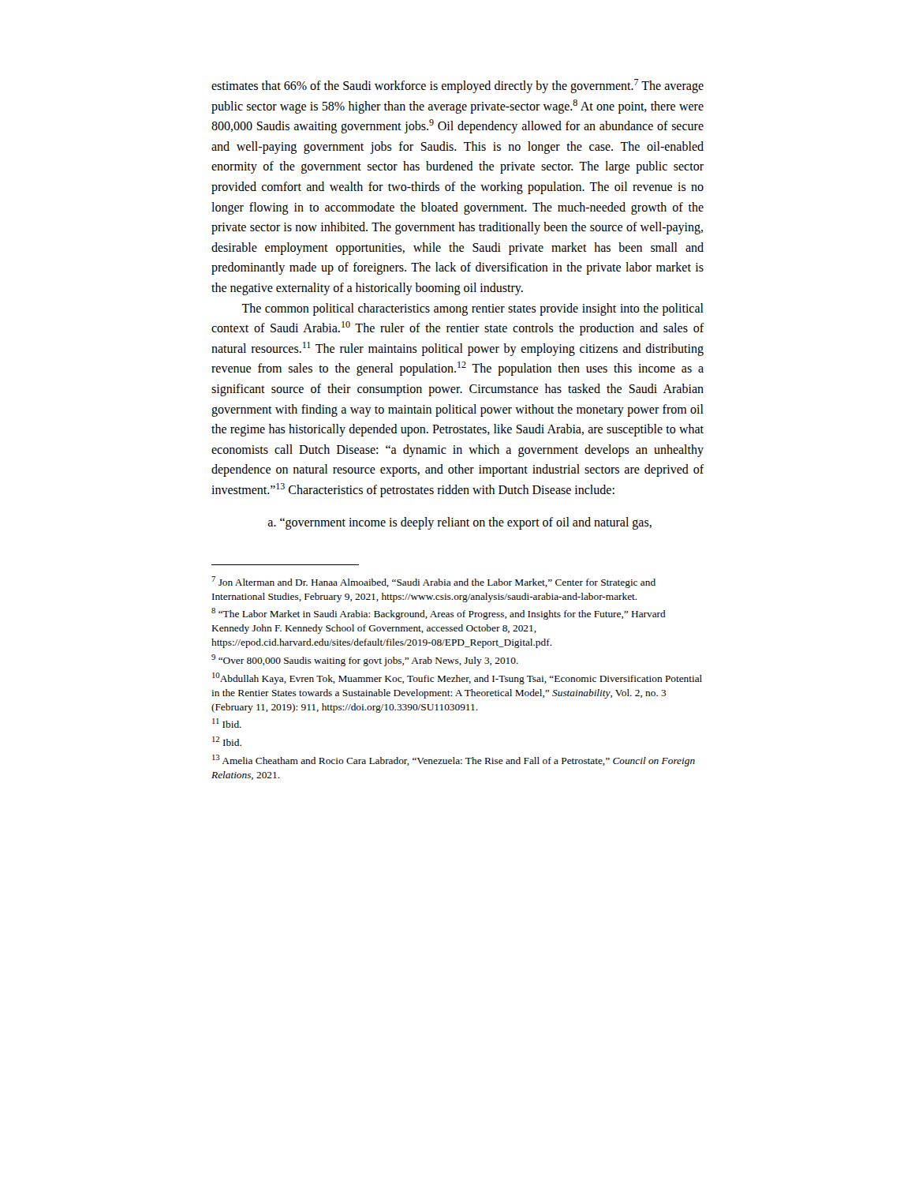estimates that 66% of the Saudi workforce is employed directly by the government.7 The average public sector wage is 58% higher than the average private-sector wage.8 At one point, there were 800,000 Saudis awaiting government jobs.9 Oil dependency allowed for an abundance of secure and well-paying government jobs for Saudis. This is no longer the case. The oil-enabled enormity of the government sector has burdened the private sector. The large public sector provided comfort and wealth for two-thirds of the working population. The oil revenue is no longer flowing in to accommodate the bloated government. The much-needed growth of the private sector is now inhibited. The government has traditionally been the source of well-paying, desirable employment opportunities, while the Saudi private market has been small and predominantly made up of foreigners. The lack of diversification in the private labor market is the negative externality of a historically booming oil industry.
The common political characteristics among rentier states provide insight into the political context of Saudi Arabia.10 The ruler of the rentier state controls the production and sales of natural resources.11 The ruler maintains political power by employing citizens and distributing revenue from sales to the general population.12 The population then uses this income as a significant source of their consumption power. Circumstance has tasked the Saudi Arabian government with finding a way to maintain political power without the monetary power from oil the regime has historically depended upon. Petrostates, like Saudi Arabia, are susceptible to what economists call Dutch Disease: “a dynamic in which a government develops an unhealthy dependence on natural resource exports, and other important industrial sectors are deprived of investment.”13 Characteristics of petrostates ridden with Dutch Disease include:
“government income is deeply reliant on the export of oil and natural gas,
7 Jon Alterman and Dr. Hanaa Almoaibed, “Saudi Arabia and the Labor Market,” Center for Strategic and International Studies, February 9, 2021, https://www.csis.org/analysis/saudi-arabia-and-labor-market.
8 “The Labor Market in Saudi Arabia: Background, Areas of Progress, and Insights for the Future,” Harvard Kennedy John F. Kennedy School of Government, accessed October 8, 2021, https://epod.cid.harvard.edu/sites/default/files/2019-08/EPD_Report_Digital.pdf.
9 “Over 800,000 Saudis waiting for govt jobs,” Arab News, July 3, 2010.
10Abdullah Kaya, Evren Tok, Muammer Koc, Toufic Mezher, and I-Tsung Tsai, “Economic Diversification Potential in the Rentier States towards a Sustainable Development: A Theoretical Model,” Sustainability, Vol. 2, no. 3 (February 11, 2019): 911, https://doi.org/10.3390/SU11030911.
11 Ibid.
12 Ibid.
13 Amelia Cheatham and Rocio Cara Labrador, “Venezuela: The Rise and Fall of a Petrostate,” Council on Foreign Relations, 2021.